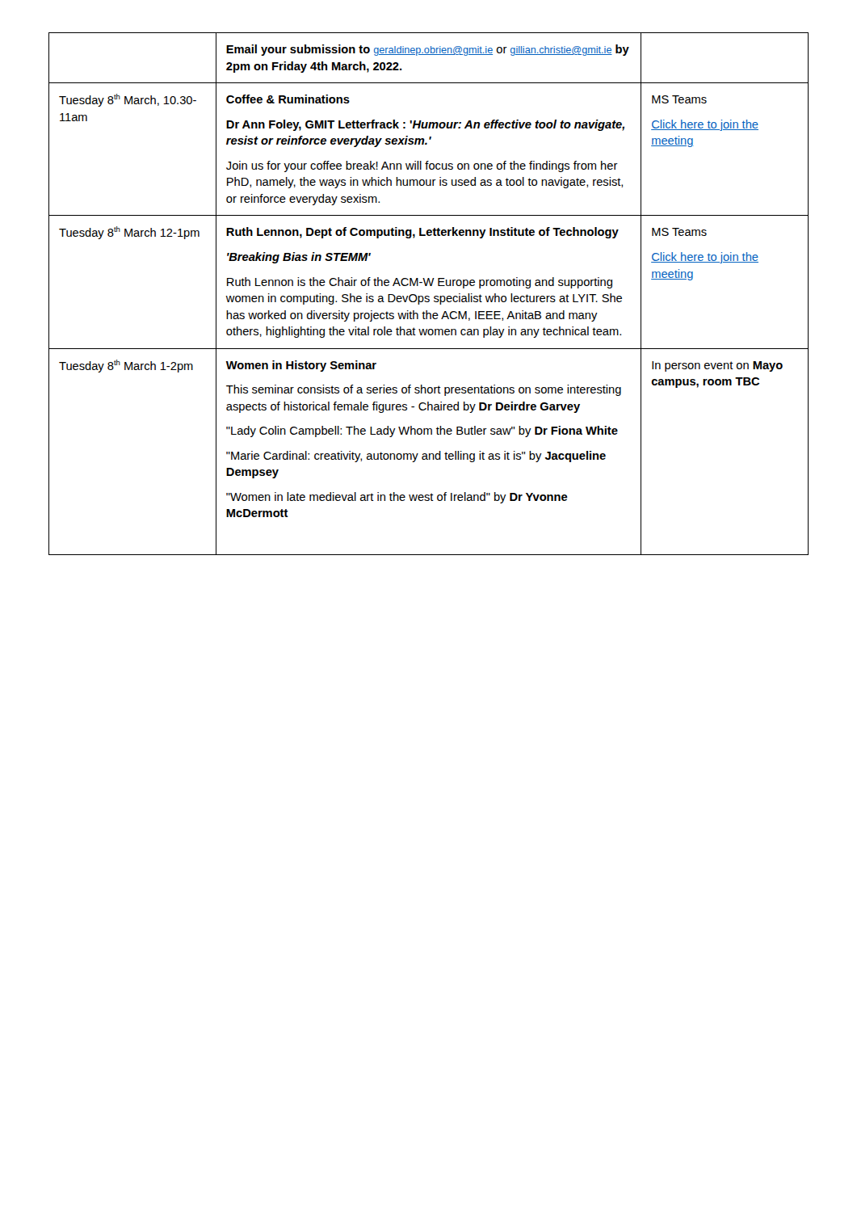| | Email your submission to geraldinep.obrien@gmit.ie or gillian.christie@gmit.ie by 2pm on Friday 4th March, 2022. | |
| Tuesday 8 th March, 10.30-11am | Coffee & Ruminations Dr Ann Foley, GMIT Letterfrack : ' Humour: An effective tool to navigate, resist or reinforce everyday sexism.' Join us for your coffee break! Ann will focus on one of the findings from her PhD, namely, the ways in which humour is used as a tool to navigate, resist, or reinforce everyday sexism. | MS Teams Click here to join the meeting |
| Tuesday 8 th March 12-1pm | Ruth Lennon, Dept of Computing, Letterkenny Institute of Technology 'Breaking Bias in STEMM' Ruth Lennon is the Chair of the ACM-W Europe promoting and supporting women in computing. She is a DevOps specialist who lecturers at LYIT. She has worked on diversity projects with the ACM, IEEE, AnitaB and many others, highlighting the vital role that women can play in any technical team. | MS Teams Click here to join the meeting |
| Tuesday 8 th March 1-2pm | Women in History Seminar This seminar consists of a series of short presentations on some interesting aspects of historical female figures - Chaired by Dr Deirdre Garvey "Lady Colin Campbell: The Lady Whom the Butler saw" by Dr Fiona White "Marie Cardinal: creativity, autonomy and telling it as it is" by Jacqueline Dempsey "Women in late medieval art in the west of Ireland" by Dr Yvonne McDermott | In person event on Mayo campus, room TBC |